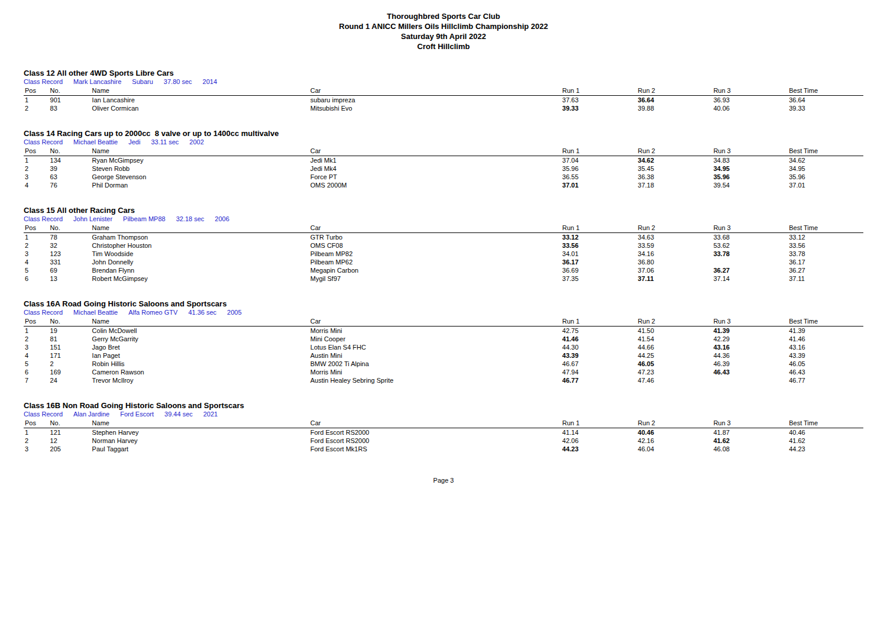Thoroughbred Sports Car Club
Round 1 ANICC Millers Oils Hillclimb Championship 2022
Saturday 9th April 2022
Croft Hillclimb
Class 12 All other 4WD Sports Libre Cars
Class Record Mark Lancashire Subaru 37.80 sec 2014
| Pos | No. | Name | Car | Run 1 | Run 2 | Run 3 | Best Time |
| --- | --- | --- | --- | --- | --- | --- | --- |
| 1 | 901 | Ian Lancashire | subaru impreza | 37.63 | 36.64 | 36.93 | 36.64 |
| 2 | 83 | Oliver Cormican | Mitsubishi Evo | 39.33 | 39.88 | 40.06 | 39.33 |
Class 14 Racing Cars up to 2000cc 8 valve or up to 1400cc multivalve
Class Record Michael Beattie Jedi 33.11 sec 2002
| Pos | No. | Name | Car | Run 1 | Run 2 | Run 3 | Best Time |
| --- | --- | --- | --- | --- | --- | --- | --- |
| 1 | 134 | Ryan McGimpsey | Jedi Mk1 | 37.04 | 34.62 | 34.83 | 34.62 |
| 2 | 39 | Steven Robb | Jedi Mk4 | 35.96 | 35.45 | 34.95 | 34.95 |
| 3 | 63 | George Stevenson | Force PT | 36.55 | 36.38 | 35.96 | 35.96 |
| 4 | 76 | Phil Dorman | OMS 2000M | 37.01 | 37.18 | 39.54 | 37.01 |
Class 15 All other Racing Cars
Class Record John Lenister Pilbeam MP8832.18 sec 2006
| Pos | No. | Name | Car | Run 1 | Run 2 | Run 3 | Best Time |
| --- | --- | --- | --- | --- | --- | --- | --- |
| 1 | 78 | Graham Thompson | GTR Turbo | 33.12 | 34.63 | 33.68 | 33.12 |
| 2 | 32 | Christopher Houston | OMS CF08 | 33.56 | 33.59 | 53.62 | 33.56 |
| 3 | 123 | Tim Woodside | Pilbeam MP82 | 34.01 | 34.16 | 33.78 | 33.78 |
| 4 | 331 | John Donnelly | Pilbeam MP62 | 36.17 | 36.80 | | 36.17 |
| 5 | 69 | Brendan Flynn | Megapin Carbon | 36.69 | 37.06 | 36.27 | 36.27 |
| 6 | 13 | Robert McGimpsey | Mygil Sf97 | 37.35 | 37.11 | 37.14 | 37.11 |
Class 16A Road Going Historic Saloons and Sportscars
Class Record Michael Beattie Alfa Romeo GTV 41.36 sec 2005
| Pos | No. | Name | Car | Run 1 | Run 2 | Run 3 | Best Time |
| --- | --- | --- | --- | --- | --- | --- | --- |
| 1 | 19 | Colin McDowell | Morris Mini | 42.75 | 41.50 | 41.39 | 41.39 |
| 2 | 81 | Gerry McGarrity | Mini Cooper | 41.46 | 41.54 | 42.29 | 41.46 |
| 3 | 151 | Jago Bret | Lotus Elan S4 FHC | 44.30 | 44.66 | 43.16 | 43.16 |
| 4 | 171 | Ian Paget | Austin Mini | 43.39 | 44.25 | 44.36 | 43.39 |
| 5 | 2 | Robin Hillis | BMW 2002 Ti Alpina | 46.67 | 46.05 | 46.39 | 46.05 |
| 6 | 169 | Cameron Rawson | Morris Mini | 47.94 | 47.23 | 46.43 | 46.43 |
| 7 | 24 | Trevor McIlroy | Austin Healey Sebring Sprite | 46.77 | 47.46 | | 46.77 |
Class 16B Non Road Going Historic Saloons and Sportscars
Class Record Alan Jardine Ford Escort 39.44 sec 2021
| Pos | No. | Name | Car | Run 1 | Run 2 | Run 3 | Best Time |
| --- | --- | --- | --- | --- | --- | --- | --- |
| 1 | 121 | Stephen Harvey | Ford Escort RS2000 | 41.14 | 40.46 | 41.87 | 40.46 |
| 2 | 12 | Norman Harvey | Ford Escort RS2000 | 42.06 | 42.16 | 41.62 | 41.62 |
| 3 | 205 | Paul Taggart | Ford Escort Mk1RS | 44.23 | 46.04 | 46.08 | 44.23 |
Page 3